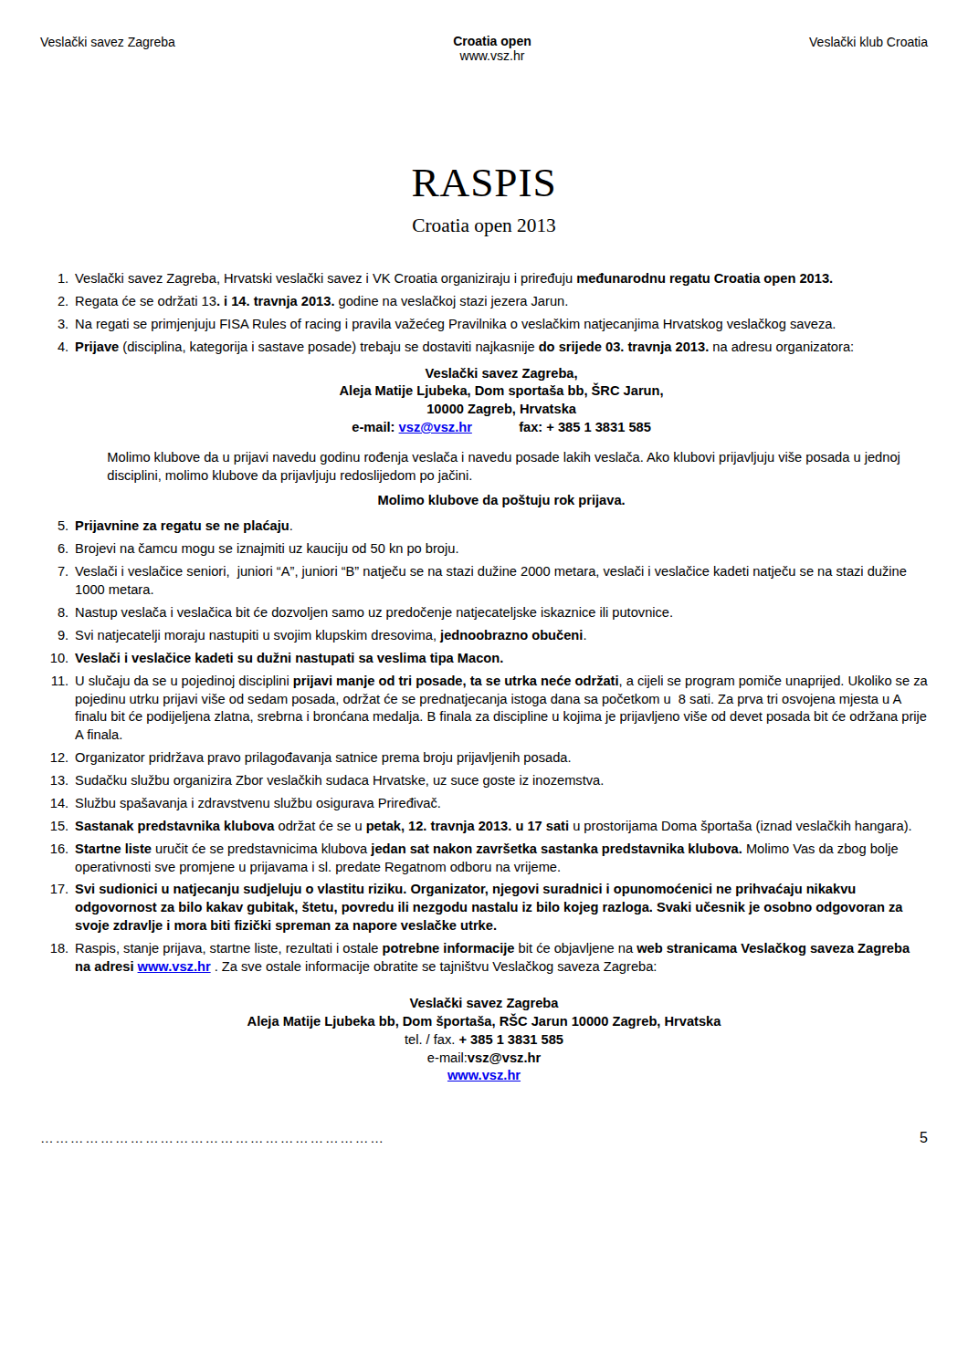Veslački savez Zagreba
Croatia open
www.vsz.hr
Veslački klub Croatia
RASPIS
Croatia open 2013
Veslački savez Zagreba, Hrvatski veslački savez i VK Croatia organiziraju i priređuju međunarodnu regatu Croatia open 2013.
Regata će se održati 13. i 14. travnja 2013. godine na veslačkoj stazi jezera Jarun.
Na regati se primjenjuju FISA Rules of racing i pravila važećeg Pravilnika o veslačkim natjecanjima Hrvatskog veslačkog saveza.
Prijave (disciplina, kategorija i sastave posade) trebaju se dostaviti najkasnije do srijede 03. travnja 2013. na adresu organizatora:
Veslački savez Zagreba,
Aleja Matije Ljubeka, Dom sportaša bb, ŠRC Jarun,
10000 Zagreb, Hrvatska
e-mail: vsz@vsz.hr fax: + 385 1 3831 585
Molimo klubove da u prijavi navedu godinu rođenja veslača i navedu posade lakih veslača. Ako klubovi prijavljuju više posada u jednoj disciplini, molimo klubove da prijavljuju redoslijedom po jačini.
Molimo klubove da poštuju rok prijava.
Prijavnine za regatu se ne plaćaju.
Brojevi na čamcu mogu se iznajmiti uz kauciju od 50 kn po broju.
Veslači i veslačice seniori, juniori “A”, juniori “B” natječu se na stazi dužine 2000 metara, veslači i veslačice kadeti natječu se na stazi dužine 1000 metara.
Nastup veslača i veslačica bit će dozvoljen samo uz predočenje natjecateljske iskaznice ili putovnice.
Svi natjecatelji moraju nastupiti u svojim klupskim dresovima, jednoobrazno obučeni.
Veslači i veslačice kadeti su dužni nastupati sa veslima tipa Macon.
U slučaju da se u pojedinoj disciplini prijavi manje od tri posade, ta se utrka neće održati, a cijeli se program pomiče unaprijed. Ukoliko se za pojedinu utrku prijavi više od sedam posada, održat će se prednatjecanja istoga dana sa početkom u 8 sati. Za prva tri osvojena mjesta u A finalu bit će podijeljena zlatna, srebrna i bronćana medalja. B finala za discipline u kojima je prijavljeno više od devet posada bit će održana prije A finala.
Organizator pridržava pravo prilagođavanja satnice prema broju prijavljenih posada.
Sudačku službu organizira Zbor veslačkih sudaca Hrvatske, uz suce goste iz inozemstva.
Službu spašavanja i zdravstvenu službu osigurava Priređivač.
Sastanak predstavnika klubova održat će se u petak, 12. travnja 2013. u 17 sati u prostorijama Doma športaša (iznad veslačkih hangara).
Startne liste uručit će se predstavnicima klubova jedan sat nakon završetka sastanka predstavnika klubova. Molimo Vas da zbog bolje operativnosti sve promjene u prijavama i sl. predate Regatnom odboru na vrijeme.
Svi sudionici u natjecanju sudjeluju o vlastitu riziku. Organizator, njegovi suradnici i opunomoćenici ne prihvaćaju nikakvu odgovornost za bilo kakav gubitak, štetu, povredu ili nezgodu nastalu iz bilo kojeg razloga. Svaki učesnik je osobno odgovoran za svoje zdravlje i mora biti fizički spreman za napore veslačke utrke.
Raspis, stanje prijava, startne liste, rezultati i ostale potrebne informacije bit će objavljene na web stranicama Veslačkog saveza Zagreba na adresi www.vsz.hr . Za sve ostale informacije obratite se tajništvu Veslačkog saveza Zagreba:
Veslački savez Zagreba
Aleja Matije Ljubeka bb, Dom športaša, RŠC Jarun 10000 Zagreb, Hrvatska
tel. / fax. + 385 1 3831 585
e-mail:vsz@vsz.hr
www.vsz.hr
……………………………………………………………
5